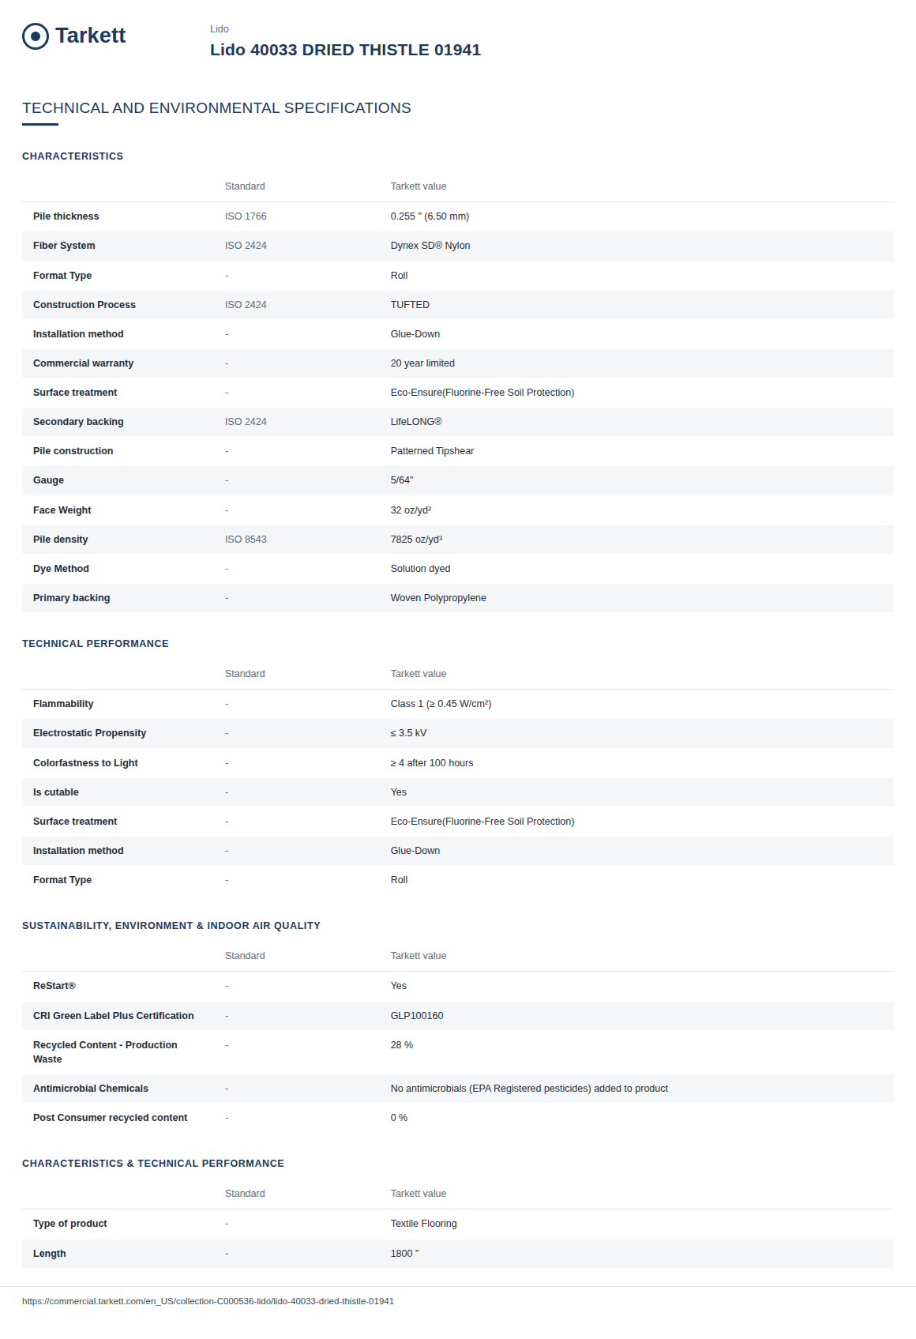Tarkett
Lido
Lido 40033 DRIED THISTLE 01941
TECHNICAL AND ENVIRONMENTAL SPECIFICATIONS
Characteristics
Characteristics
| | Standard | Tarkett value |
| --- | --- | --- |
| Pile thickness | ISO 1766 | 0.255 " (6.50 mm) |
| Fiber System | ISO 2424 | Dynex SD® Nylon |
| Format Type | - | Roll |
| Construction Process | ISO 2424 | TUFTED |
| Installation method | - | Glue-Down |
| Commercial warranty | - | 20 year limited |
| Surface treatment | - | Eco-Ensure(Fluorine-Free Soil Protection) |
| Secondary backing | ISO 2424 | LifeLONG® |
| Pile construction | - | Patterned Tipshear |
| Gauge | - | 5/64" |
| Face Weight | - | 32 oz/yd² |
| Pile density | ISO 8543 | 7825 oz/yd³ |
| Dye Method | - | Solution dyed |
| Primary backing | - | Woven Polypropylene |
Technical performance
Technical performance
| | Standard | Tarkett value |
| --- | --- | --- |
| Flammability | - | Class 1 (≥ 0.45 W/cm²) |
| Electrostatic Propensity | - | ≤ 3.5 kV |
| Colorfastness to Light | - | ≥ 4 after 100 hours |
| Is cutable | - | Yes |
| Surface treatment | - | Eco-Ensure(Fluorine-Free Soil Protection) |
| Installation method | - | Glue-Down |
| Format Type | - | Roll |
Sustainability, Environment & Indoor Air Quality
Sustainability, Environment and Indoor Air Quality
| | Standard | Tarkett value |
| --- | --- | --- |
| ReStart® | - | Yes |
| CRI Green Label Plus Certification | - | GLP100160 |
| Recycled Content - Production Waste | - | 28 % |
| Antimicrobial Chemicals | - | No antimicrobials (EPA Registered pesticides) added to product |
| Post Consumer recycled content | - | 0 % |
Characteristics & Technical performance
Characteristics and Technical performance
| | Standard | Tarkett value |
| --- | --- | --- |
| Type of product | - | Textile Flooring |
| Length | - | 1800 " |
https://commercial.tarkett.com/en_US/collection-C000536-lido/lido-40033-dried-thistle-01941